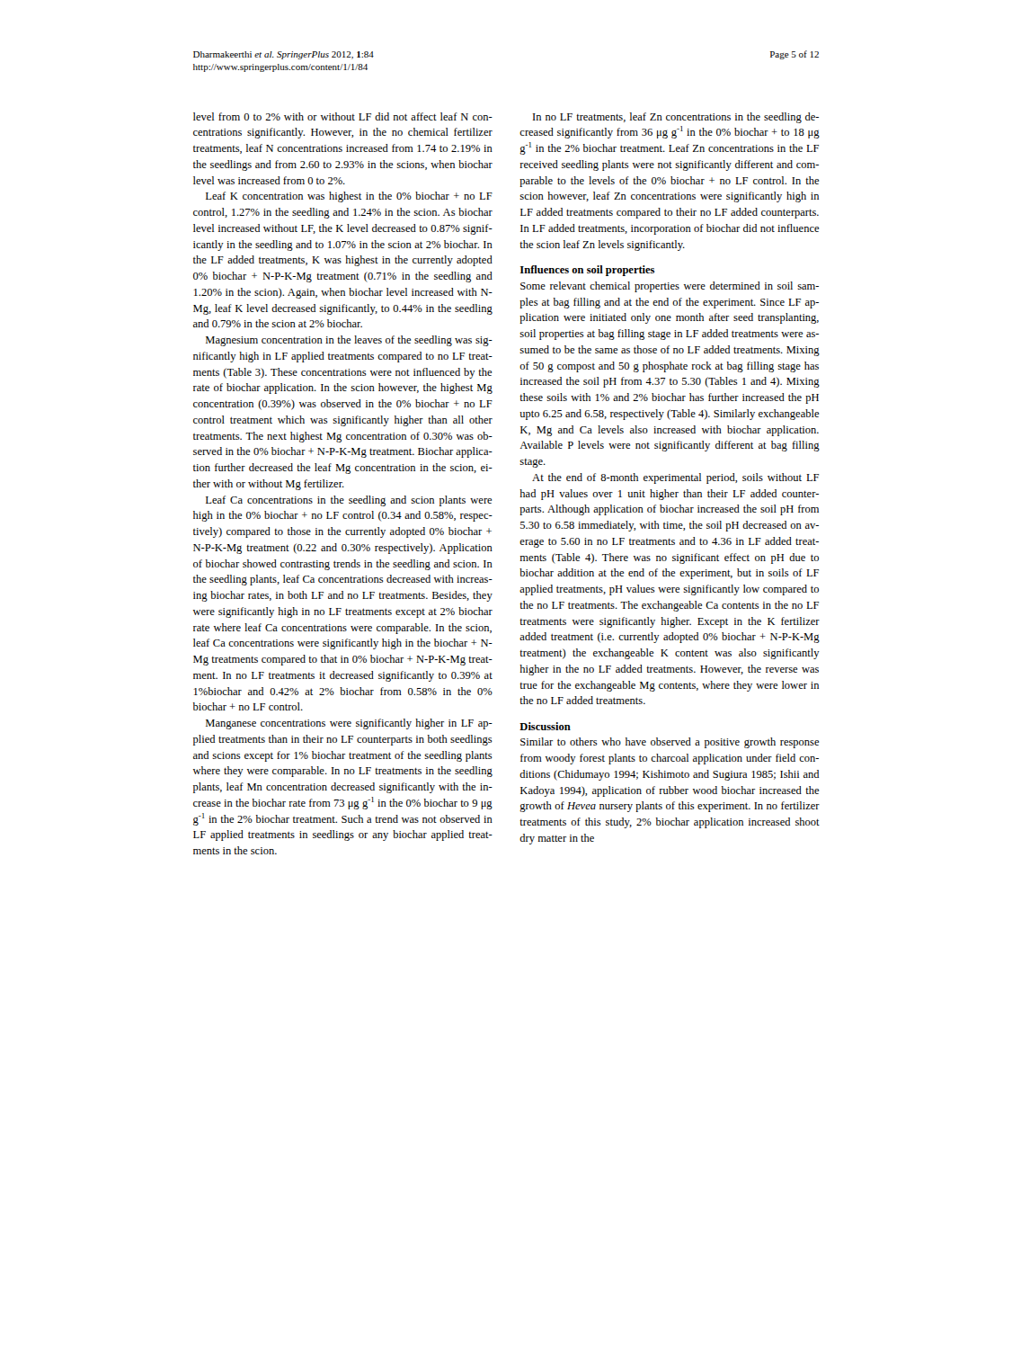Dharmakeerthi et al. SpringerPlus 2012, 1:84
http://www.springerplus.com/content/1/1/84
Page 5 of 12
level from 0 to 2% with or without LF did not affect leaf N concentrations significantly. However, in the no chemical fertilizer treatments, leaf N concentrations increased from 1.74 to 2.19% in the seedlings and from 2.60 to 2.93% in the scions, when biochar level was increased from 0 to 2%.
Leaf K concentration was highest in the 0% biochar + no LF control, 1.27% in the seedling and 1.24% in the scion. As biochar level increased without LF, the K level decreased to 0.87% significantly in the seedling and to 1.07% in the scion at 2% biochar. In the LF added treatments, K was highest in the currently adopted 0% biochar + N-P-K-Mg treatment (0.71% in the seedling and 1.20% in the scion). Again, when biochar level increased with N-Mg, leaf K level decreased significantly, to 0.44% in the seedling and 0.79% in the scion at 2% biochar.
Magnesium concentration in the leaves of the seedling was significantly high in LF applied treatments compared to no LF treatments (Table 3). These concentrations were not influenced by the rate of biochar application. In the scion however, the highest Mg concentration (0.39%) was observed in the 0% biochar + no LF control treatment which was significantly higher than all other treatments. The next highest Mg concentration of 0.30% was observed in the 0% biochar + N-P-K-Mg treatment. Biochar application further decreased the leaf Mg concentration in the scion, either with or without Mg fertilizer.
Leaf Ca concentrations in the seedling and scion plants were high in the 0% biochar + no LF control (0.34 and 0.58%, respectively) compared to those in the currently adopted 0% biochar + N-P-K-Mg treatment (0.22 and 0.30% respectively). Application of biochar showed contrasting trends in the seedling and scion. In the seedling plants, leaf Ca concentrations decreased with increasing biochar rates, in both LF and no LF treatments. Besides, they were significantly high in no LF treatments except at 2% biochar rate where leaf Ca concentrations were comparable. In the scion, leaf Ca concentrations were significantly high in the biochar + N-Mg treatments compared to that in 0% biochar + N-P-K-Mg treatment. In no LF treatments it decreased significantly to 0.39% at 1%biochar and 0.42% at 2% biochar from 0.58% in the 0% biochar + no LF control.
Manganese concentrations were significantly higher in LF applied treatments than in their no LF counterparts in both seedlings and scions except for 1% biochar treatment of the seedling plants where they were comparable. In no LF treatments in the seedling plants, leaf Mn concentration decreased significantly with the increase in the biochar rate from 73 μg g-1 in the 0% biochar to 9 μg g-1 in the 2% biochar treatment. Such a trend was not observed in LF applied treatments in seedlings or any biochar applied treatments in the scion.
In no LF treatments, leaf Zn concentrations in the seedling decreased significantly from 36 μg g-1 in the 0% biochar + to 18 μg g-1 in the 2% biochar treatment. Leaf Zn concentrations in the LF received seedling plants were not significantly different and comparable to the levels of the 0% biochar + no LF control. In the scion however, leaf Zn concentrations were significantly high in LF added treatments compared to their no LF added counterparts. In LF added treatments, incorporation of biochar did not influence the scion leaf Zn levels significantly.
Influences on soil properties
Some relevant chemical properties were determined in soil samples at bag filling and at the end of the experiment. Since LF application were initiated only one month after seed transplanting, soil properties at bag filling stage in LF added treatments were assumed to be the same as those of no LF added treatments. Mixing of 50 g compost and 50 g phosphate rock at bag filling stage has increased the soil pH from 4.37 to 5.30 (Tables 1 and 4). Mixing these soils with 1% and 2% biochar has further increased the pH upto 6.25 and 6.58, respectively (Table 4). Similarly exchangeable K, Mg and Ca levels also increased with biochar application. Available P levels were not significantly different at bag filling stage.
At the end of 8-month experimental period, soils without LF had pH values over 1 unit higher than their LF added counterparts. Although application of biochar increased the soil pH from 5.30 to 6.58 immediately, with time, the soil pH decreased on average to 5.60 in no LF treatments and to 4.36 in LF added treatments (Table 4). There was no significant effect on pH due to biochar addition at the end of the experiment, but in soils of LF applied treatments, pH values were significantly low compared to the no LF treatments. The exchangeable Ca contents in the no LF treatments were significantly higher. Except in the K fertilizer added treatment (i.e. currently adopted 0% biochar + N-P-K-Mg treatment) the exchangeable K content was also significantly higher in the no LF added treatments. However, the reverse was true for the exchangeable Mg contents, where they were lower in the no LF added treatments.
Discussion
Similar to others who have observed a positive growth response from woody forest plants to charcoal application under field conditions (Chidumayo 1994; Kishimoto and Sugiura 1985; Ishii and Kadoya 1994), application of rubber wood biochar increased the growth of Hevea nursery plants of this experiment. In no fertilizer treatments of this study, 2% biochar application increased shoot dry matter in the